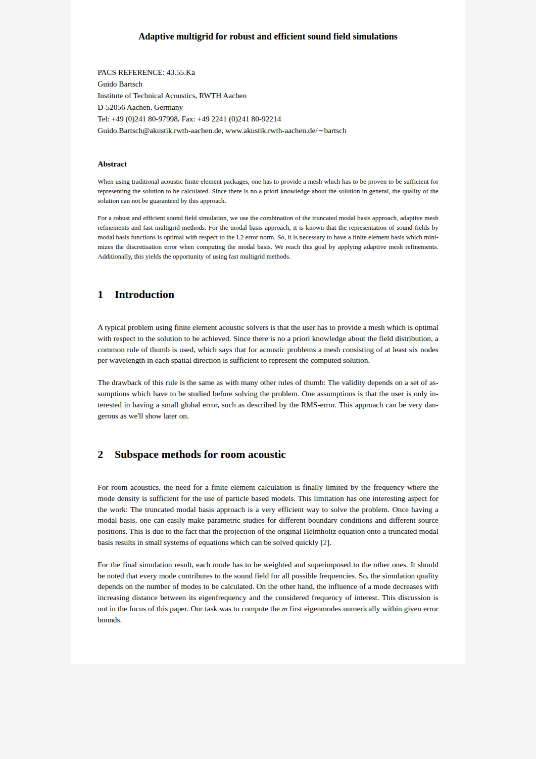Adaptive multigrid for robust and efficient sound field simulations
PACS REFERENCE: 43.55.Ka
Guido Bartsch
Institute of Technical Acoustics, RWTH Aachen
D-52056 Aachen, Germany
Tel: +49 (0)241 80-97998, Fax: +49 2241 (0)241 80-92214
Guido.Bartsch@akustik.rwth-aachen.de, www.akustik.rwth-aachen.de/∼bartsch
Abstract
When using traditional acoustic finite element packages, one has to provide a mesh which has to be proven to be sufficient for representing the solution to be calculated. Since there is no a priori knowledge about the solution in general, the quality of the solution can not be guaranteed by this approach.
For a robust and efficient sound field simulation, we use the combination of the truncated modal basis approach, adaptive mesh refinements and fast multigrid methods. For the modal basis approach, it is known that the representation of sound fields by modal basis functions is optimal with respect to the L2 error norm. So, it is necessary to have a finite element basis which minimizes the discretisation error when computing the modal basis. We reach this goal by applying adaptive mesh refinements. Additionally, this yields the opportunity of using fast multigrid methods.
1 Introduction
A typical problem using finite element acoustic solvers is that the user has to provide a mesh which is optimal with respect to the solution to be achieved. Since there is no a priori knowledge about the field distribution, a common rule of thumb is used, which says that for acoustic problems a mesh consisting of at least six nodes per wavelength in each spatial direction is sufficient to represent the computed solution.
The drawback of this rule is the same as with many other rules of thumb: The validity depends on a set of assumptions which have to be studied before solving the problem. One assumptions is that the user is only interested in having a small global error, such as described by the RMS-error. This approach can be very dangerous as we'll show later on.
2 Subspace methods for room acoustic
For room acoustics, the need for a finite element calculation is finally limited by the frequency where the mode density is sufficient for the use of particle based models. This limitation has one interesting aspect for the work: The truncated modal basis approach is a very efficient way to solve the problem. Once having a modal basis, one can easily make parametric studies for different boundary conditions and different source positions. This is due to the fact that the projection of the original Helmholtz equation onto a truncated modal basis results in small systems of equations which can be solved quickly [2].
For the final simulation result, each mode has to be weighted and superimposed to the other ones. It should be noted that every mode contributes to the sound field for all possible frequencies. So, the simulation quality depends on the number of modes to be calculated. On the other hand, the influence of a mode decreases with increasing distance between its eigenfrequency and the considered frequency of interest. This discussion is not in the focus of this paper. Our task was to compute the m first eigenmodes numerically within given error bounds.